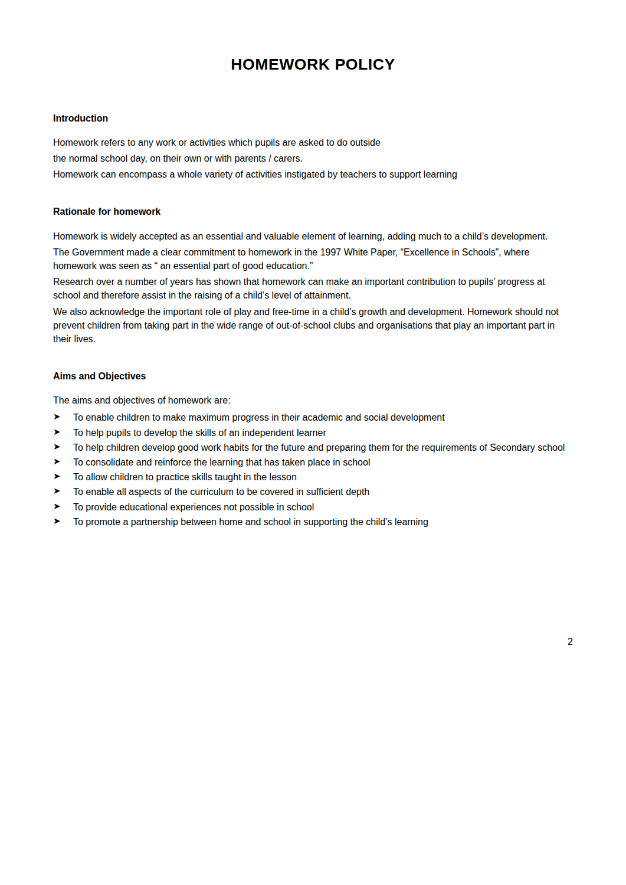HOMEWORK POLICY
Introduction
Homework refers to any work or activities which pupils are asked to do outside
the normal school day, on their own or with parents / carers.
Homework can encompass a whole variety of activities instigated by teachers to support learning
Rationale for homework
Homework is widely accepted as an essential and valuable element of learning, adding much to a child’s development.
The Government made a clear commitment to homework in the 1997 White Paper, “Excellence in Schools”, where homework was seen as “ an essential part of good education.”
Research over a number of years has shown that homework can make an important contribution to pupils’ progress at school and therefore assist in the raising of a child’s level of attainment.
We also acknowledge the important role of play and free-time in a child’s growth and development. Homework should not prevent children from taking part in the wide range of out-of-school clubs and organisations that play an important part in their lives.
Aims and Objectives
The aims and objectives of homework are:
To enable children to make maximum progress in their academic and social development
To help pupils to develop the skills of an independent learner
To help children develop good work habits for the future and preparing them for the requirements of Secondary school
To consolidate and reinforce the learning that has taken place in school
To allow children to practice skills taught in the lesson
To enable all aspects of the curriculum to be covered in sufficient depth
To provide educational experiences not possible in school
To promote a partnership between home and school in supporting the child’s learning
2